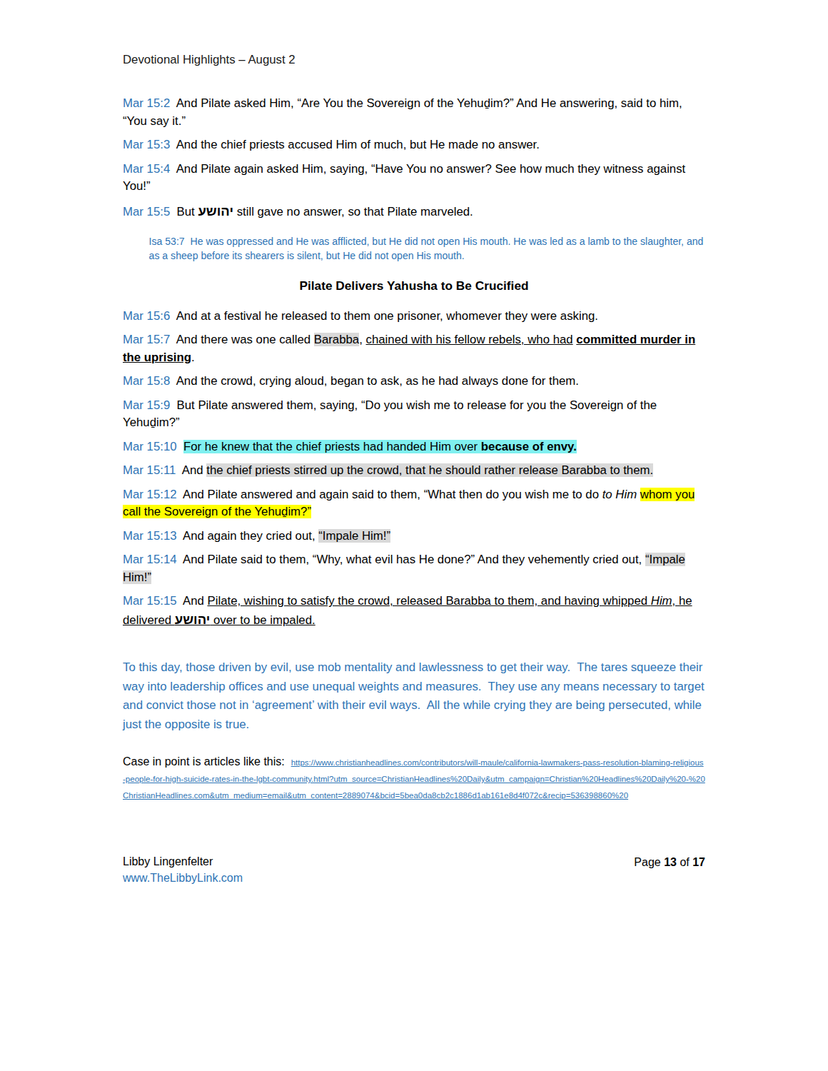Devotional Highlights – August 2
Mar 15:2 And Pilate asked Him, “Are You the Sovereign of the Yehuḏim?” And He answering, said to him, “You say it.”
Mar 15:3 And the chief priests accused Him of much, but He made no answer.
Mar 15:4 And Pilate again asked Him, saying, “Have You no answer? See how much they witness against You!”
Mar 15:5 But יהושע still gave no answer, so that Pilate marveled.
Isa 53:7 He was oppressed and He was afflicted, but He did not open His mouth. He was led as a lamb to the slaughter, and as a sheep before its shearers is silent, but He did not open His mouth.
Pilate Delivers Yahusha to Be Crucified
Mar 15:6 And at a festival he released to them one prisoner, whomever they were asking.
Mar 15:7 And there was one called Barabba, chained with his fellow rebels, who had committed murder in the uprising.
Mar 15:8 And the crowd, crying aloud, began to ask, as he had always done for them.
Mar 15:9 But Pilate answered them, saying, “Do you wish me to release for you the Sovereign of the Yehuḏim?”
Mar 15:10 For he knew that the chief priests had handed Him over because of envy.
Mar 15:11 And the chief priests stirred up the crowd, that he should rather release Barabba to them.
Mar 15:12 And Pilate answered and again said to them, “What then do you wish me to do to Him whom you call the Sovereign of the Yehuḏim?”
Mar 15:13 And again they cried out, “Impale Him!”
Mar 15:14 And Pilate said to them, “Why, what evil has He done?” And they vehemently cried out, “Impale Him!”
Mar 15:15 And Pilate, wishing to satisfy the crowd, released Barabba to them, and having whipped Him, he delivered יהושע over to be impaled.
To this day, those driven by evil, use mob mentality and lawlessness to get their way. The tares squeeze their way into leadership offices and use unequal weights and measures. They use any means necessary to target and convict those not in ‘agreement’ with their evil ways. All the while crying they are being persecuted, while just the opposite is true.
Case in point is articles like this: https://www.christianheadlines.com/contributors/will-maule/california-lawmakers-pass-resolution-blaming-religious-people-for-high-suicide-rates-in-the-lgbt-community.html?utm_source=ChristianHeadlines%20Daily&utm_campaign=Christian%20Headlines%20Daily%20-%20ChristianHeadlines.com&utm_medium=email&utm_content=2889074&bcid=5bea0da8cb2c1886d1ab161e8d4f072c&recip=536398860%20
Libby Lingenfelter
www.TheLibbyLink.com
Page 13 of 17